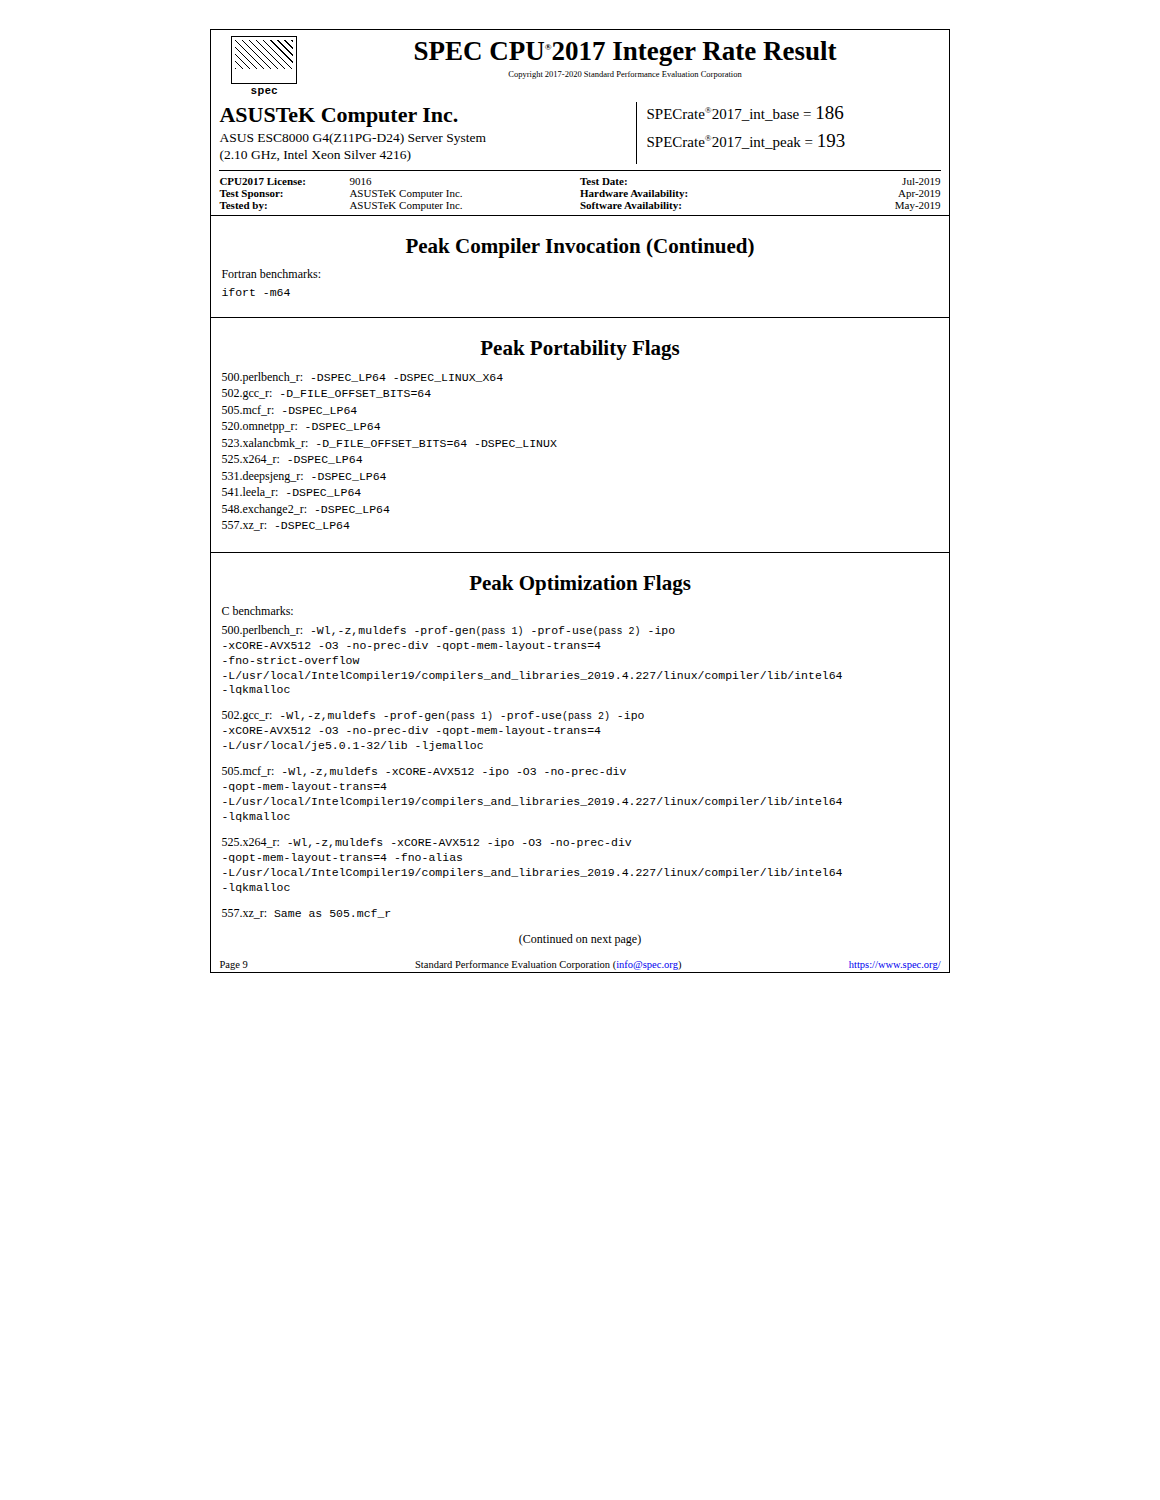spec
SPEC CPU®2017 Integer Rate Result
Copyright 2017-2020 Standard Performance Evaluation Corporation
ASUSTeK Computer Inc.
ASUS ESC8000 G4(Z11PG-D24) Server System
(2.10 GHz, Intel Xeon Silver 4216)
SPECrate®2017_int_base = 186
SPECrate®2017_int_peak = 193
CPU2017 License: 9016
Test Sponsor: ASUSTeK Computer Inc.
Tested by: ASUSTeK Computer Inc.
Test Date: Jul-2019
Hardware Availability: Apr-2019
Software Availability: May-2019
Peak Compiler Invocation (Continued)
Fortran benchmarks:
ifort -m64
Peak Portability Flags
500.perlbench_r: -DSPEC_LP64 -DSPEC_LINUX_X64
502.gcc_r: -D_FILE_OFFSET_BITS=64
505.mcf_r: -DSPEC_LP64
520.omnetpp_r: -DSPEC_LP64
523.xalancbmk_r: -D_FILE_OFFSET_BITS=64 -DSPEC_LINUX
525.x264_r: -DSPEC_LP64
531.deepsjeng_r: -DSPEC_LP64
541.leela_r: -DSPEC_LP64
548.exchange2_r: -DSPEC_LP64
557.xz_r: -DSPEC_LP64
Peak Optimization Flags
C benchmarks:
500.perlbench_r: -Wl,-z,muldefs -prof-gen(pass 1) -prof-use(pass 2) -ipo
-xCORE-AVX512 -O3 -no-prec-div -qopt-mem-layout-trans=4
-fno-strict-overflow
-L/usr/local/IntelCompiler19/compilers_and_libraries_2019.4.227/linux/compiler/lib/intel64
-lqkmalloc
502.gcc_r: -Wl,-z,muldefs -prof-gen(pass 1) -prof-use(pass 2) -ipo
-xCORE-AVX512 -O3 -no-prec-div -qopt-mem-layout-trans=4
-L/usr/local/je5.0.1-32/lib -ljemalloc
505.mcf_r: -Wl,-z,muldefs -xCORE-AVX512 -ipo -O3 -no-prec-div
-qopt-mem-layout-trans=4
-L/usr/local/IntelCompiler19/compilers_and_libraries_2019.4.227/linux/compiler/lib/intel64
-lqkmalloc
525.x264_r: -Wl,-z,muldefs -xCORE-AVX512 -ipo -O3 -no-prec-div
-qopt-mem-layout-trans=4 -fno-alias
-L/usr/local/IntelCompiler19/compilers_and_libraries_2019.4.227/linux/compiler/lib/intel64
-lqkmalloc
557.xz_r: Same as 505.mcf_r
(Continued on next page)
Page 9
Standard Performance Evaluation Corporation (info@spec.org)
https://www.spec.org/